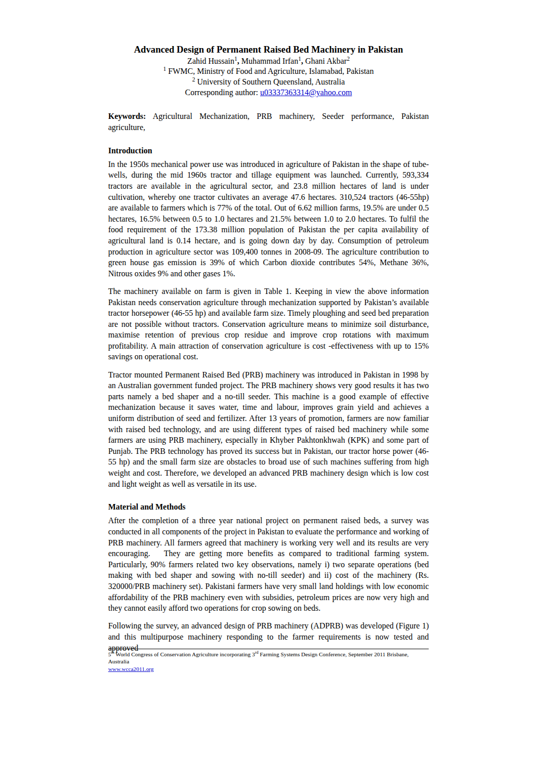Advanced Design of Permanent Raised Bed Machinery in Pakistan
Zahid Hussain1, Muhammad Irfan1, Ghani Akbar2
1 FWMC, Ministry of Food and Agriculture, Islamabad, Pakistan
2 University of Southern Queensland, Australia
Corresponding author: u03337363314@yahoo.com
Keywords: Agricultural Mechanization, PRB machinery, Seeder performance, Pakistan agriculture,
Introduction
In the 1950s mechanical power use was introduced in agriculture of Pakistan in the shape of tube-wells, during the mid 1960s tractor and tillage equipment was launched. Currently, 593,334 tractors are available in the agricultural sector, and 23.8 million hectares of land is under cultivation, whereby one tractor cultivates an average 47.6 hectares. 310,524 tractors (46-55hp) are available to farmers which is 77% of the total. Out of 6.62 million farms, 19.5% are under 0.5 hectares, 16.5% between 0.5 to 1.0 hectares and 21.5% between 1.0 to 2.0 hectares. To fulfil the food requirement of the 173.38 million population of Pakistan the per capita availability of agricultural land is 0.14 hectare, and is going down day by day. Consumption of petroleum production in agriculture sector was 109,400 tonnes in 2008-09. The agriculture contribution to green house gas emission is 39% of which Carbon dioxide contributes 54%, Methane 36%, Nitrous oxides 9% and other gases 1%.
The machinery available on farm is given in Table 1. Keeping in view the above information Pakistan needs conservation agriculture through mechanization supported by Pakistan’s available tractor horsepower (46-55 hp) and available farm size. Timely ploughing and seed bed preparation are not possible without tractors. Conservation agriculture means to minimize soil disturbance, maximise retention of previous crop residue and improve crop rotations with maximum profitability. A main attraction of conservation agriculture is cost -effectiveness with up to 15% savings on operational cost.
Tractor mounted Permanent Raised Bed (PRB) machinery was introduced in Pakistan in 1998 by an Australian government funded project. The PRB machinery shows very good results it has two parts namely a bed shaper and a no-till seeder. This machine is a good example of effective mechanization because it saves water, time and labour, improves grain yield and achieves a uniform distribution of seed and fertilizer. After 13 years of promotion, farmers are now familiar with raised bed technology, and are using different types of raised bed machinery while some farmers are using PRB machinery, especially in Khyber Pakhtonkhwah (KPK) and some part of Punjab. The PRB technology has proved its success but in Pakistan, our tractor horse power (46-55 hp) and the small farm size are obstacles to broad use of such machines suffering from high weight and cost. Therefore, we developed an advanced PRB machinery design which is low cost and light weight as well as versatile in its use.
Material and Methods
After the completion of a three year national project on permanent raised beds, a survey was conducted in all components of the project in Pakistan to evaluate the performance and working of PRB machinery. All farmers agreed that machinery is working very well and its results are very encouraging. They are getting more benefits as compared to traditional farming system. Particularly, 90% farmers related two key observations, namely i) two separate operations (bed making with bed shaper and sowing with no-till seeder) and ii) cost of the machinery (Rs. 320000/PRB machinery set). Pakistani farmers have very small land holdings with low economic affordability of the PRB machinery even with subsidies, petroleum prices are now very high and they cannot easily afford two operations for crop sowing on beds.
Following the survey, an advanced design of PRB machinery (ADPRB) was developed (Figure 1) and this multipurpose machinery responding to the farmer requirements is now tested and approved
5th World Congress of Conservation Agriculture incorporating 3rd Farming Systems Design Conference, September 2011 Brisbane, Australia
www.wcca2011.org